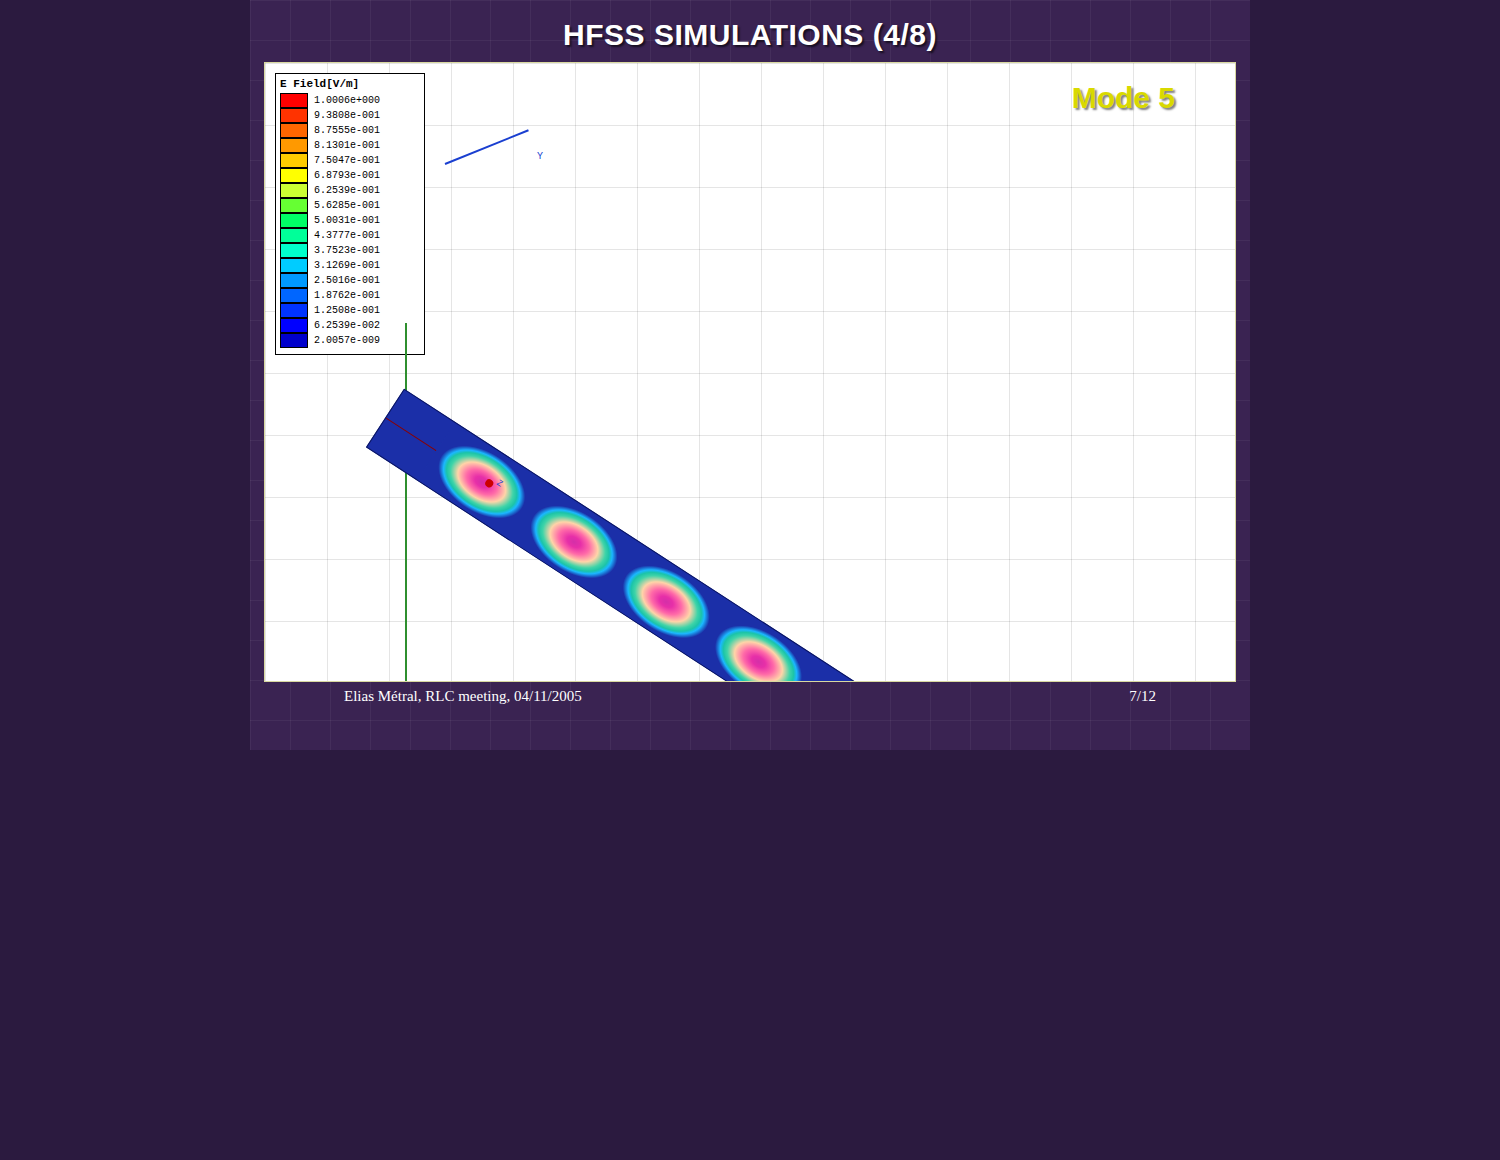HFSS SIMULATIONS (4/8)
Mode 5
E Field[V/m]
1.0006e+000
9.3808e-001
8.7555e-001
8.1301e-001
7.5047e-001
6.8793e-001
6.2539e-001
5.6285e-001
5.0031e-001
4.3777e-001
3.7523e-001
3.1269e-001
2.5016e-001
1.8762e-001
1.2508e-001
6.2539e-002
2.0057e-009
Y
X
Z
Elias Métral, RLC meeting, 04/11/2005 7/12